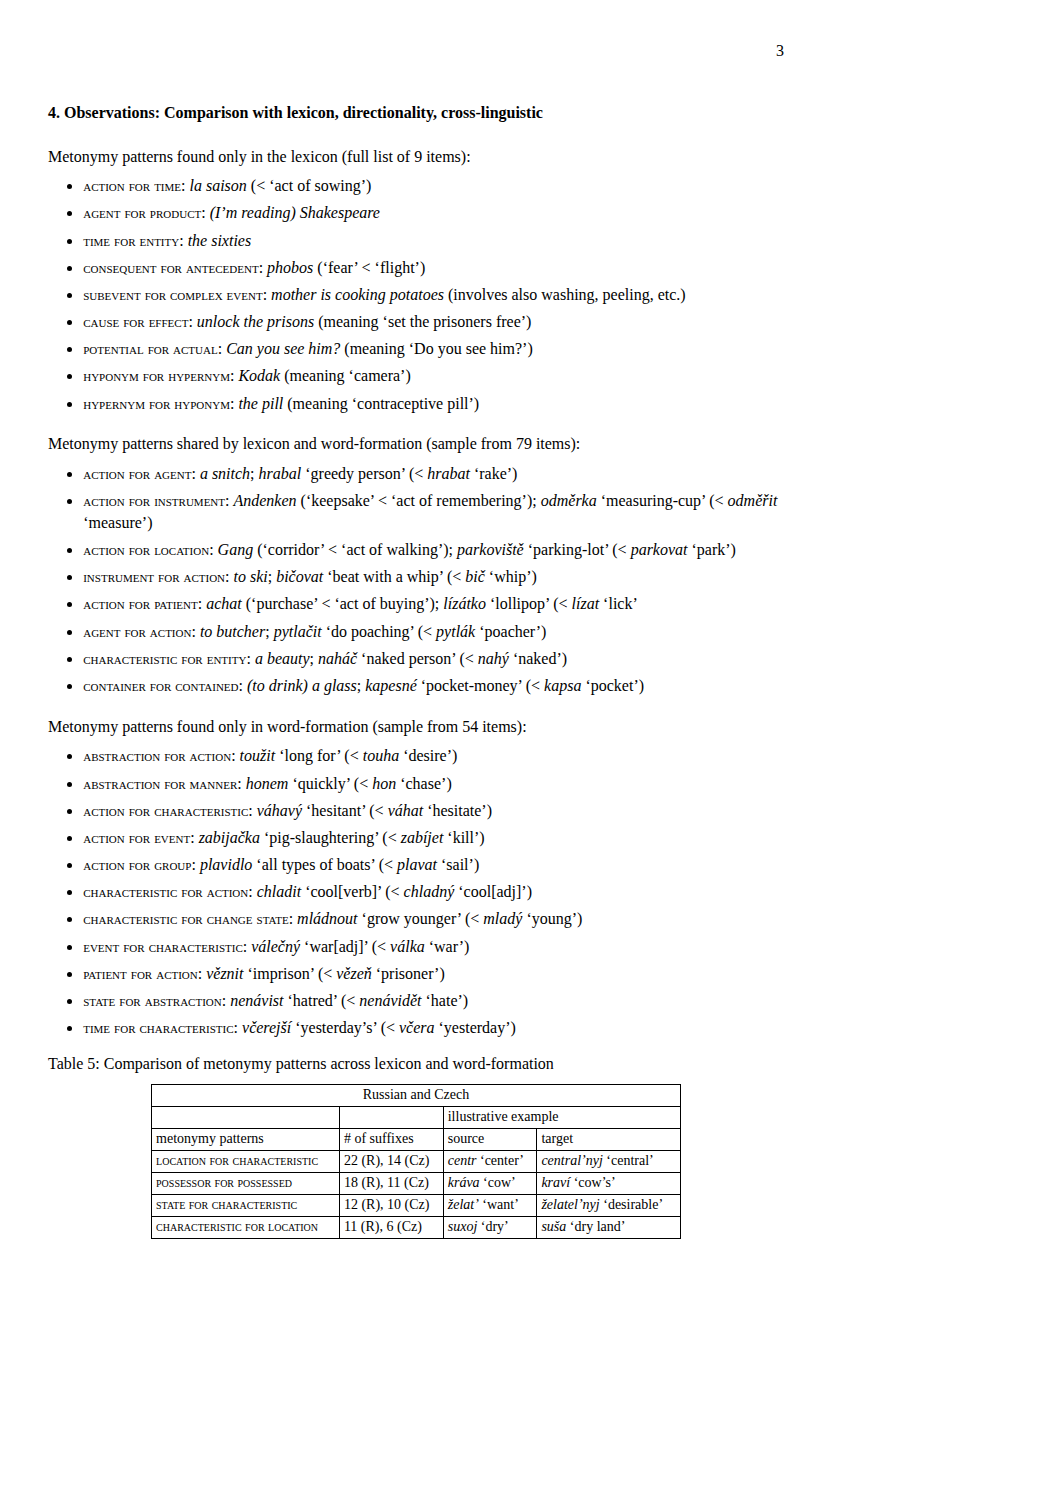3
4. Observations: Comparison with lexicon, directionality, cross-linguistic
Metonymy patterns found only in the lexicon (full list of 9 items):
action for time: la saison (< ‘act of sowing’)
agent for product: (I’m reading) Shakespeare
time for entity: the sixties
consequent for antecedent: phobos (‘fear’ < ‘flight’)
subevent for complex event: mother is cooking potatoes (involves also washing, peeling, etc.)
cause for effect: unlock the prisons (meaning ‘set the prisoners free’)
potential for actual: Can you see him? (meaning ‘Do you see him?’)
hyponym for hypernym: Kodak (meaning ‘camera’)
hypernym for hyponym: the pill (meaning ‘contraceptive pill’)
Metonymy patterns shared by lexicon and word-formation (sample from 79 items):
action for agent: a snitch; hrabal ‘greedy person’ (< hrabat ‘rake’)
action for instrument: Andenken (‘keepsake’ < ‘act of remembering’); odměrka ‘measuring-cup’ (< odměřit ‘measure’)
action for location: Gang (‘corridor’ < ‘act of walking’); parkoviště ‘parking-lot’ (< parkovat ‘park’)
instrument for action: to ski; bičovat ‘beat with a whip’ (< bič ‘whip’)
action for patient: achat (‘purchase’ < ‘act of buying’); lízátko ‘lollipop’ (< lízat ‘lick’
agent for action: to butcher; pytlačit ‘do poaching’ (< pytlák ‘poacher’)
characteristic for entity: a beauty; naháč ‘naked person’ (< nahý ‘naked’)
container for contained: (to drink) a glass; kapesné ‘pocket-money’ (< kapsa ‘pocket’)
Metonymy patterns found only in word-formation (sample from 54 items):
abstraction for action: toužit ‘long for’ (< touha ‘desire’)
abstraction for manner: honem ‘quickly’ (< hon ‘chase’)
action for characteristic: váhavý ‘hesitant’ (< váhat ‘hesitate’)
action for event: zabijačka ‘pig-slaughtering’ (< zabíjet ‘kill’)
action for group: plavidlo ‘all types of boats’ (< plavat ‘sail’)
characteristic for action: chladit ‘cool[verb]’ (< chladný ‘cool[adj]’)
characteristic for change state: mládnout ‘grow younger’ (< mladý ‘young’)
event for characteristic: válečný ‘war[adj]’ (< válka ‘war’)
patient for action: věznit ‘imprison’ (< vězeň ‘prisoner’)
state for abstraction: nenávist ‘hatred’ (< nenávidět ‘hate’)
time for characteristic: včerejší ‘yesterday’s’ (< včera ‘yesterday’)
Table 5: Comparison of metonymy patterns across lexicon and word-formation
| Russian and Czech |
| --- |
| | | illustrative example |
| metonymy patterns | # of suffixes | source | target |
| location for characteristic | 22 (R), 14 (Cz) | centr ‘center’ | central’nyj ‘central’ |
| possessor for possessed | 18 (R), 11 (Cz) | kráva ‘cow’ | kraví ‘cow’s’ |
| state for characteristic | 12 (R), 10 (Cz) | želat’ ‘want’ | želatel’nyj ‘desirable’ |
| characteristic for location | 11 (R), 6 (Cz) | suxoj ‘dry’ | suša ‘dry land’ |